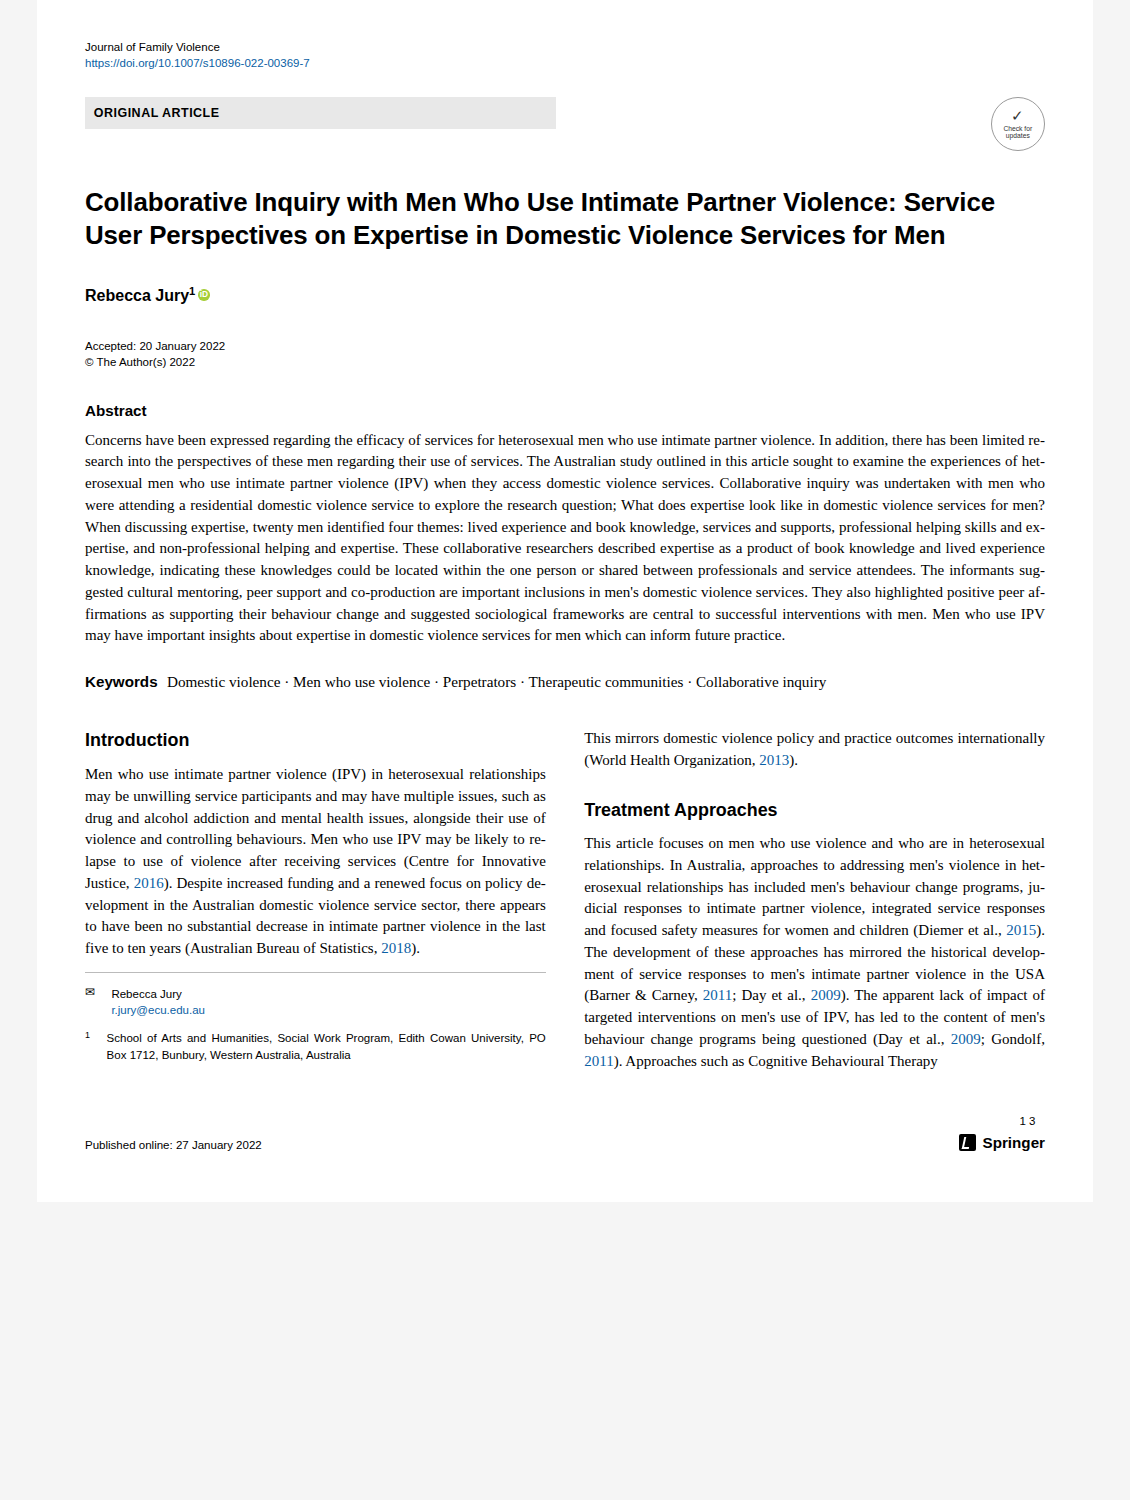Journal of Family Violence https://doi.org/10.1007/s10896-022-00369-7
Original Article
✓ Check for
updates
Collaborative Inquiry with Men Who Use Intimate Partner Violence: Service User Perspectives on Expertise in Domestic Violence Services for Men
Rebecca Jury1
Accepted: 20 January 2022
© The Author(s) 2022
Abstract
Concerns have been expressed regarding the efficacy of services for heterosexual men who use intimate partner violence. In addition, there has been limited research into the perspectives of these men regarding their use of services. The Australian study outlined in this article sought to examine the experiences of heterosexual men who use intimate partner violence (IPV) when they access domestic violence services. Collaborative inquiry was undertaken with men who were attending a residential domestic violence service to explore the research question; What does expertise look like in domestic violence services for men? When discussing expertise, twenty men identified four themes: lived experience and book knowledge, services and supports, professional helping skills and expertise, and non-professional helping and expertise. These collaborative researchers described expertise as a product of book knowledge and lived experience knowledge, indicating these knowledges could be located within the one person or shared between professionals and service attendees. The informants suggested cultural mentoring, peer support and co-production are important inclusions in men's domestic violence services. They also highlighted positive peer affirmations as supporting their behaviour change and suggested sociological frameworks are central to successful interventions with men. Men who use IPV may have important insights about expertise in domestic violence services for men which can inform future practice.
Keywords Domestic violence · Men who use violence · Perpetrators · Therapeutic communities · Collaborative inquiry
Introduction
Men who use intimate partner violence (IPV) in heterosexual relationships may be unwilling service participants and may have multiple issues, such as drug and alcohol addiction and mental health issues, alongside their use of violence and controlling behaviours. Men who use IPV may be likely to relapse to use of violence after receiving services (Centre for Innovative Justice, 2016). Despite increased funding and a renewed focus on policy development in the Australian domestic violence service sector, there appears to have been no substantial decrease in intimate partner violence in the last five to ten years (Australian Bureau of Statistics, 2018).
✉ Rebecca Jury
r.jury@ecu.edu.au
School of Arts and Humanities, Social Work Program, Edith Cowan University, PO Box 1712, Bunbury, Western Australia, Australia
This mirrors domestic violence policy and practice outcomes internationally (World Health Organization, 2013).
Treatment Approaches
This article focuses on men who use violence and who are in heterosexual relationships. In Australia, approaches to addressing men's violence in heterosexual relationships has included men's behaviour change programs, judicial responses to intimate partner violence, integrated service responses and focused safety measures for women and children (Diemer et al., 2015). The development of these approaches has mirrored the historical development of service responses to men's intimate partner violence in the USA (Barner & Carney, 2011; Day et al., 2009). The apparent lack of impact of targeted interventions on men's use of IPV, has led to the content of men's behaviour change programs being questioned (Day et al., 2009; Gondolf, 2011). Approaches such as Cognitive Behavioural Therapy
Published online: 27 January 2022 1 3 Springer